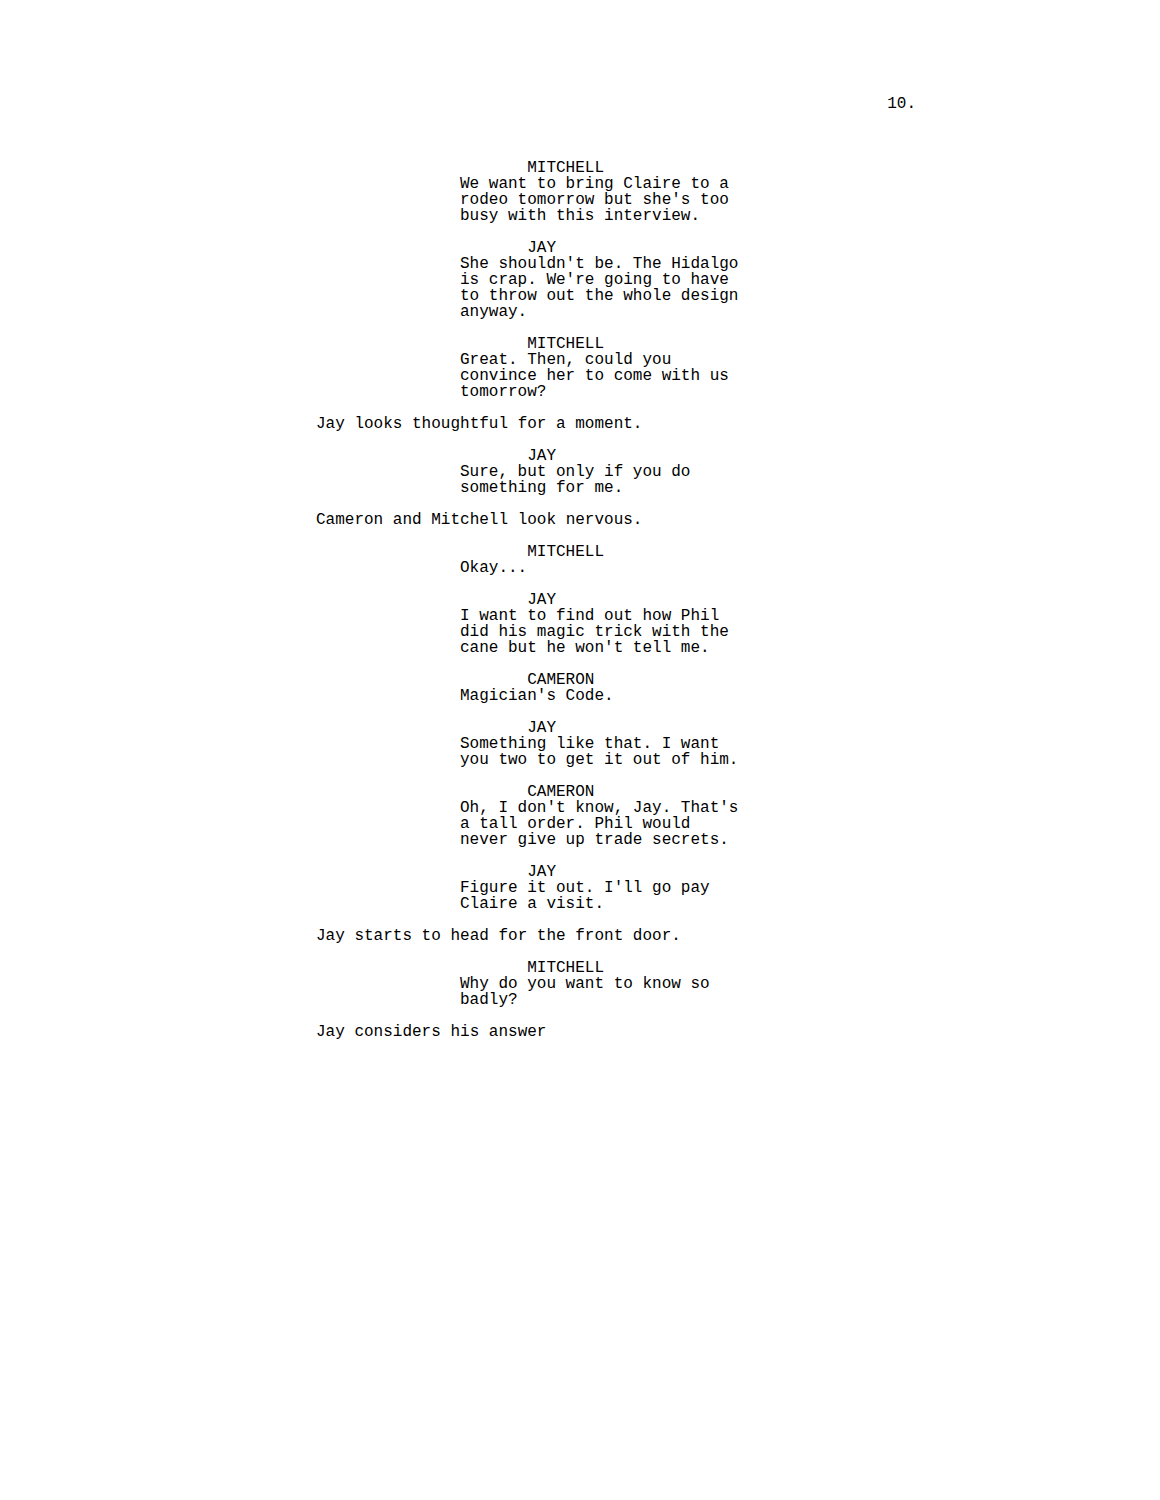10.
MITCHELL
We want to bring Claire to a rodeo tomorrow but she's too busy with this interview.
JAY
She shouldn't be. The Hidalgo is crap. We're going to have to throw out the whole design anyway.
MITCHELL
Great. Then, could you convince her to come with us tomorrow?
Jay looks thoughtful for a moment.
JAY
Sure, but only if you do something for me.
Cameron and Mitchell look nervous.
MITCHELL
Okay...
JAY
I want to find out how Phil did his magic trick with the cane but he won't tell me.
CAMERON
Magician's Code.
JAY
Something like that. I want you two to get it out of him.
CAMERON
Oh, I don't know, Jay. That's a tall order. Phil would never give up trade secrets.
JAY
Figure it out. I'll go pay Claire a visit.
Jay starts to head for the front door.
MITCHELL
Why do you want to know so badly?
Jay considers his answer